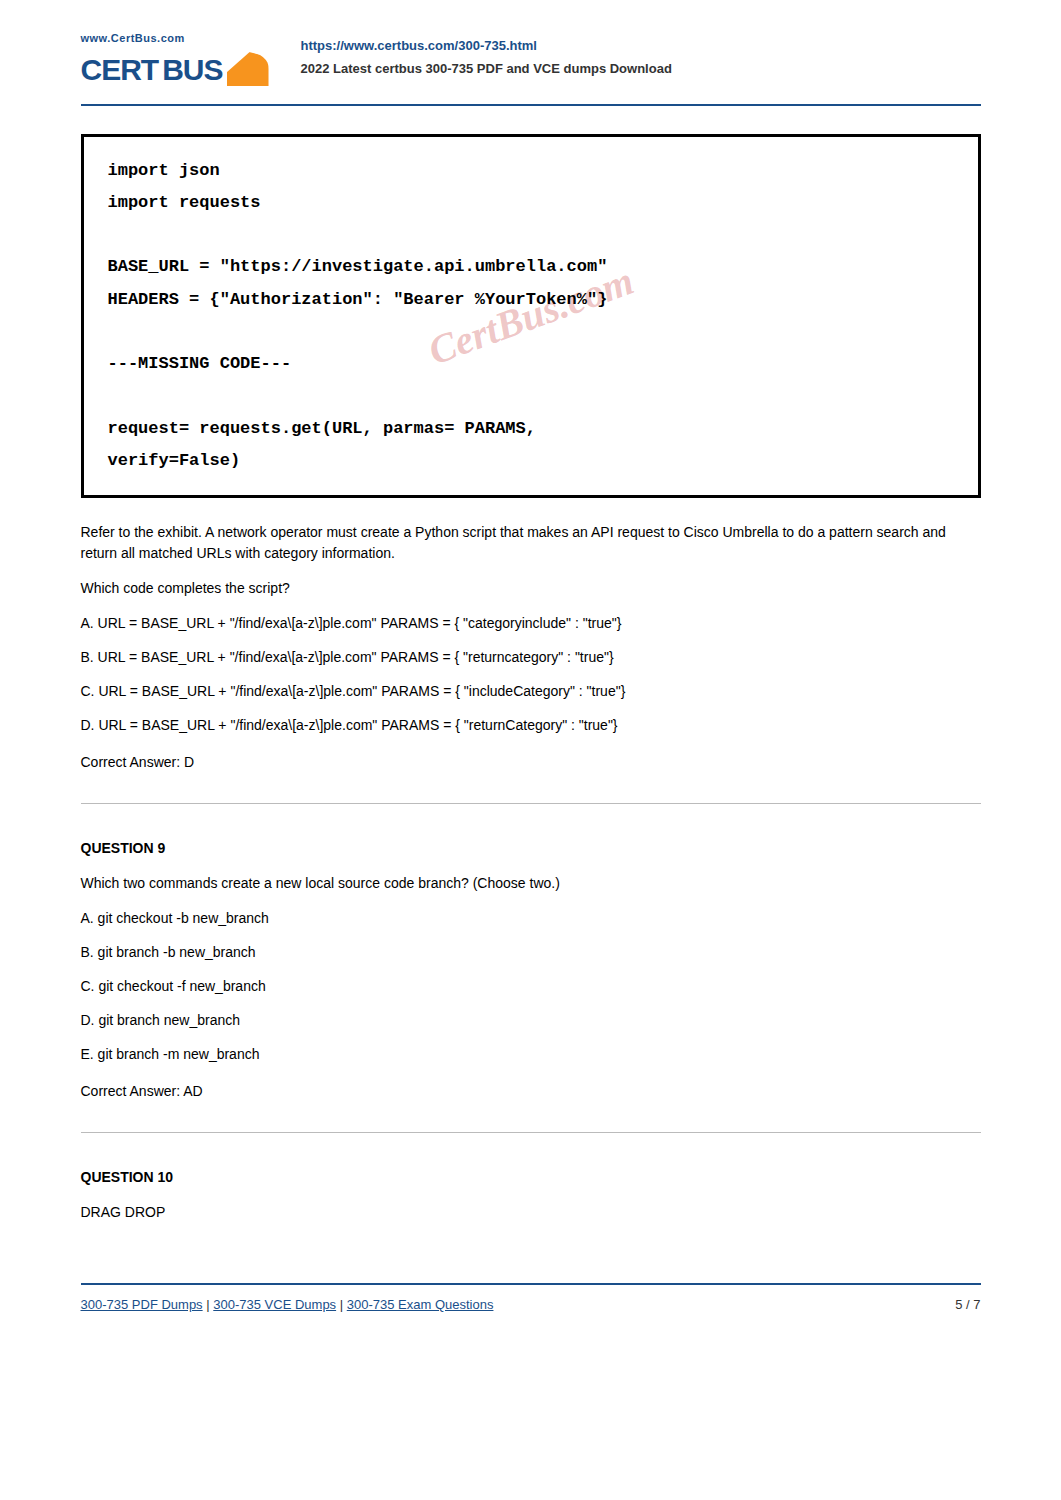www.CertBus.com
CERT BUS
https://www.certbus.com/300-735.html
2022 Latest certbus 300-735 PDF and VCE dumps Download
CertBus.com
import json
import requests

BASE_URL = "https://investigate.api.umbrella.com"
HEADERS = {"Authorization": "Bearer %YourToken%"}

---MISSING CODE---

request= requests.get(URL, parmas= PARAMS,
verify=False)
Refer to the exhibit. A network operator must create a Python script that makes an API request to Cisco Umbrella to do a pattern search and return all matched URLs with category information.
Which code completes the script?
A. URL = BASE_URL + "/find/exa\[a-z\]ple.com" PARAMS = { "categoryinclude" : "true"}
B. URL = BASE_URL + "/find/exa\[a-z\]ple.com" PARAMS = { "returncategory" : "true"}
C. URL = BASE_URL + "/find/exa\[a-z\]ple.com" PARAMS = { "includeCategory" : "true"}
D. URL = BASE_URL + "/find/exa\[a-z\]ple.com" PARAMS = { "returnCategory" : "true"}
Correct Answer: D
QUESTION 9
Which two commands create a new local source code branch? (Choose two.)
A. git checkout -b new_branch
B. git branch -b new_branch
C. git checkout -f new_branch
D. git branch new_branch
E. git branch -m new_branch
Correct Answer: AD
QUESTION 10
DRAG DROP
300-735 PDF Dumps | 300-735 VCE Dumps | 300-735 Exam Questions
5 / 7